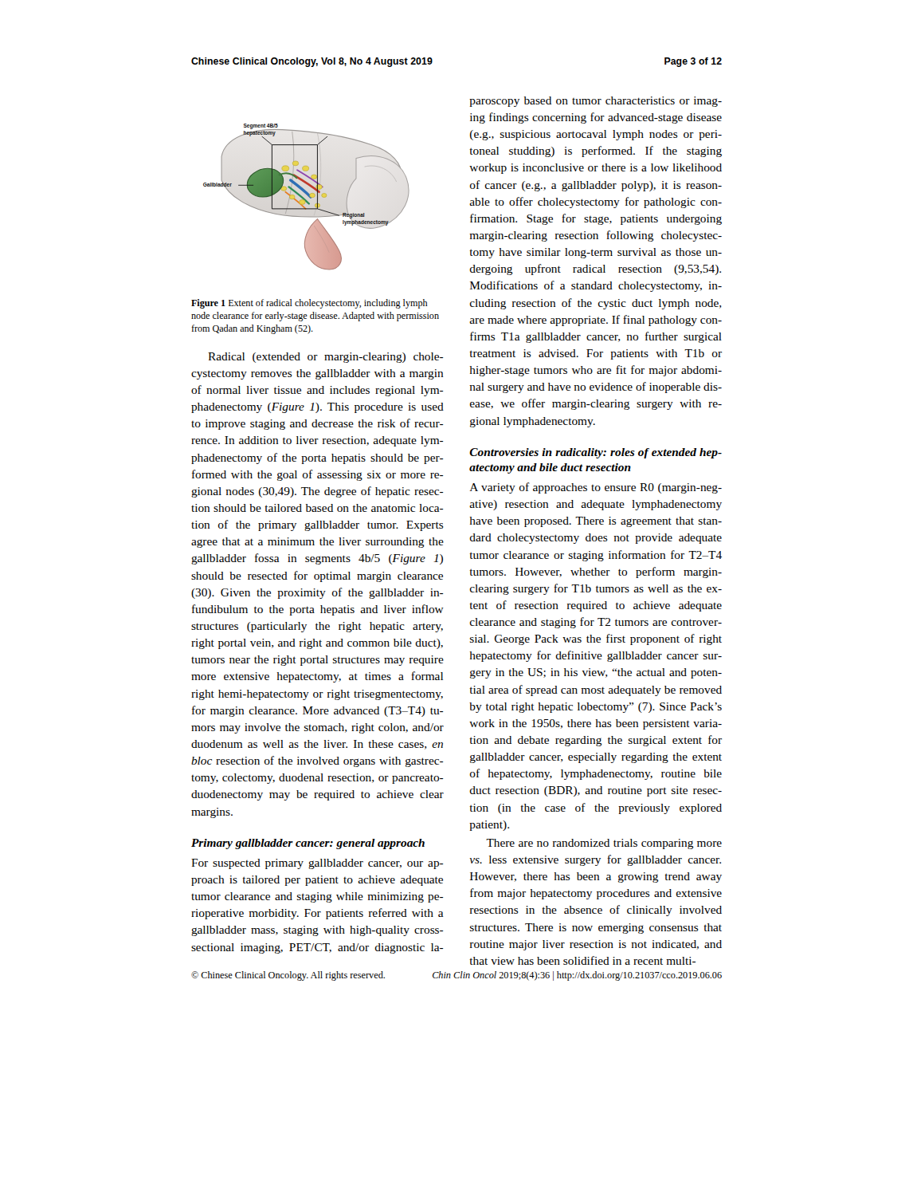Chinese Clinical Oncology, Vol 8, No 4 August 2019
Page 3 of 12
Segment 4B/5 hepatectomy Gallbladder Regional lymphadenectomy
Figure 1 Extent of radical cholecystectomy, including lymph node clearance for early-stage disease. Adapted with permission from Qadan and Kingham (52).
Radical (extended or margin-clearing) cholecystectomy removes the gallbladder with a margin of normal liver tissue and includes regional lymphadenectomy (Figure 1). This procedure is used to improve staging and decrease the risk of recurrence. In addition to liver resection, adequate lymphadenectomy of the porta hepatis should be performed with the goal of assessing six or more regional nodes (30,49). The degree of hepatic resection should be tailored based on the anatomic location of the primary gallbladder tumor. Experts agree that at a minimum the liver surrounding the gallbladder fossa in segments 4b/5 (Figure 1) should be resected for optimal margin clearance (30). Given the proximity of the gallbladder infundibulum to the porta hepatis and liver inflow structures (particularly the right hepatic artery, right portal vein, and right and common bile duct), tumors near the right portal structures may require more extensive hepatectomy, at times a formal right hemi-hepatectomy or right trisegmentectomy, for margin clearance. More advanced (T3–T4) tumors may involve the stomach, right colon, and/or duodenum as well as the liver. In these cases, en bloc resection of the involved organs with gastrectomy, colectomy, duodenal resection, or pancreatoduodenectomy may be required to achieve clear margins.
Primary gallbladder cancer: general approach
For suspected primary gallbladder cancer, our approach is tailored per patient to achieve adequate tumor clearance and staging while minimizing perioperative morbidity. For patients referred with a gallbladder mass, staging with high-quality cross-sectional imaging, PET/CT, and/or diagnostic laparoscopy based on tumor characteristics or imaging findings concerning for advanced-stage disease (e.g., suspicious aortocaval lymph nodes or peritoneal studding) is performed. If the staging workup is inconclusive or there is a low likelihood of cancer (e.g., a gallbladder polyp), it is reasonable to offer cholecystectomy for pathologic confirmation. Stage for stage, patients undergoing margin-clearing resection following cholecystectomy have similar long-term survival as those undergoing upfront radical resection (9,53,54). Modifications of a standard cholecystectomy, including resection of the cystic duct lymph node, are made where appropriate. If final pathology confirms T1a gallbladder cancer, no further surgical treatment is advised. For patients with T1b or higher-stage tumors who are fit for major abdominal surgery and have no evidence of inoperable disease, we offer margin-clearing surgery with regional lymphadenectomy.
Controversies in radicality: roles of extended hepatectomy and bile duct resection
A variety of approaches to ensure R0 (margin-negative) resection and adequate lymphadenectomy have been proposed. There is agreement that standard cholecystectomy does not provide adequate tumor clearance or staging information for T2–T4 tumors. However, whether to perform margin-clearing surgery for T1b tumors as well as the extent of resection required to achieve adequate clearance and staging for T2 tumors are controversial. George Pack was the first proponent of right hepatectomy for definitive gallbladder cancer surgery in the US; in his view, “the actual and potential area of spread can most adequately be removed by total right hepatic lobectomy” (7). Since Pack’s work in the 1950s, there has been persistent variation and debate regarding the surgical extent for gallbladder cancer, especially regarding the extent of hepatectomy, lymphadenectomy, routine bile duct resection (BDR), and routine port site resection (in the case of the previously explored patient).
There are no randomized trials comparing more vs. less extensive surgery for gallbladder cancer. However, there has been a growing trend away from major hepatectomy procedures and extensive resections in the absence of clinically involved structures. There is now emerging consensus that routine major liver resection is not indicated, and that view has been solidified in a recent multi-
© Chinese Clinical Oncology. All rights reserved.
Chin Clin Oncol 2019;8(4):36 | http://dx.doi.org/10.21037/cco.2019.06.06